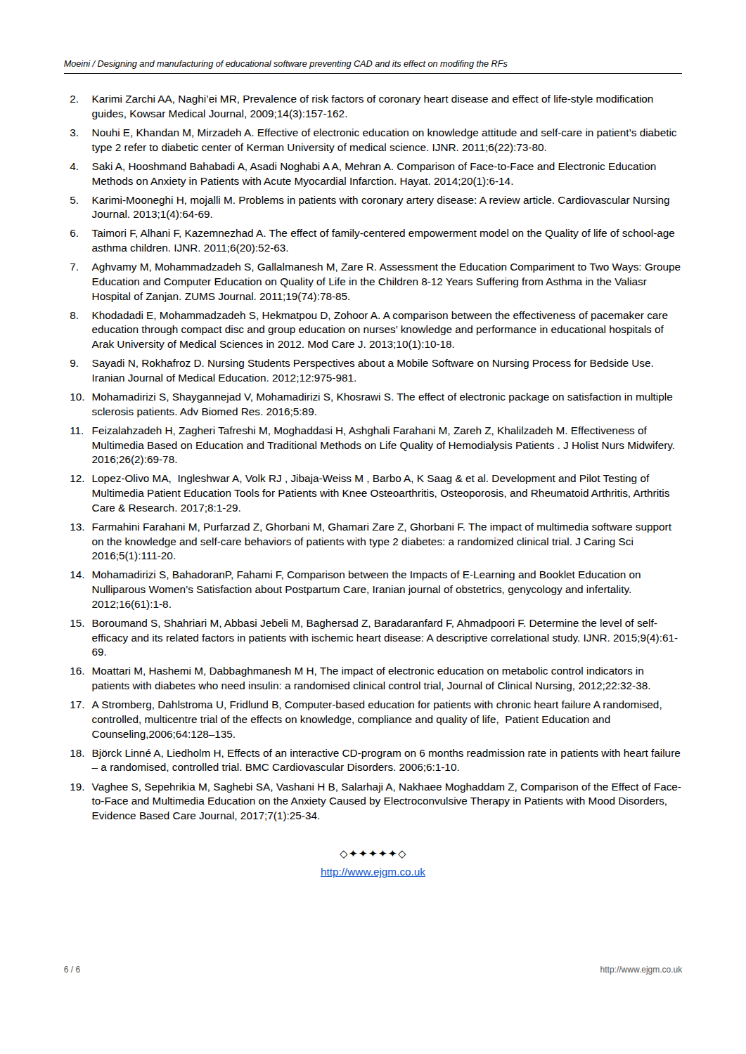Moeini / Designing and manufacturing of educational software preventing CAD and its effect on modifing the RFs
Karimi Zarchi AA, Naghi’ei MR, Prevalence of risk factors of coronary heart disease and effect of life-style modification guides, Kowsar Medical Journal, 2009;14(3):157-162.
Nouhi E, Khandan M, Mirzadeh A. Effective of electronic education on knowledge attitude and self-care in patient’s diabetic type 2 refer to diabetic center of Kerman University of medical science. IJNR. 2011;6(22):73-80.
Saki A, Hooshmand Bahabadi A, Asadi Noghabi A A, Mehran A. Comparison of Face-to-Face and Electronic Education Methods on Anxiety in Patients with Acute Myocardial Infarction. Hayat. 2014;20(1):6-14.
Karimi-Mooneghi H, mojalli M. Problems in patients with coronary artery disease: A review article. Cardiovascular Nursing Journal. 2013;1(4):64-69.
Taimori F, Alhani F, Kazemnezhad A. The effect of family-centered empowerment model on the Quality of life of school-age asthma children. IJNR. 2011;6(20):52-63.
Aghvamy M, Mohammadzadeh S, Gallalmanesh M, Zare R. Assessment the Education Compariment to Two Ways: Groupe Education and Computer Education on Quality of Life in the Children 8-12 Years Suffering from Asthma in the Valiasr Hospital of Zanjan. ZUMS Journal. 2011;19(74):78-85.
Khodadadi E, Mohammadzadeh S, Hekmatpou D, Zohoor A. A comparison between the effectiveness of pacemaker care education through compact disc and group education on nurses’ knowledge and performance in educational hospitals of Arak University of Medical Sciences in 2012. Mod Care J. 2013;10(1):10-18.
Sayadi N, Rokhafroz D. Nursing Students Perspectives about a Mobile Software on Nursing Process for Bedside Use. Iranian Journal of Medical Education. 2012;12:975-981.
Mohamadirizi S, Shaygannejad V, Mohamadirizi S, Khosrawi S. The effect of electronic package on satisfaction in multiple sclerosis patients. Adv Biomed Res. 2016;5:89.
Feizalahzadeh H, Zagheri Tafreshi M, Moghaddasi H, Ashghali Farahani M, Zareh Z, Khalilzadeh M. Effectiveness of Multimedia Based on Education and Traditional Methods on Life Quality of Hemodialysis Patients . J Holist Nurs Midwifery. 2016;26(2):69-78.
Lopez-Olivo MA, Ingleshwar A, Volk RJ , Jibaja-Weiss M , Barbo A, K Saag & et al. Development and Pilot Testing of Multimedia Patient Education Tools for Patients with Knee Osteoarthritis, Osteoporosis, and Rheumatoid Arthritis, Arthritis Care & Research. 2017;8:1-29.
Farmahini Farahani M, Purfarzad Z, Ghorbani M, Ghamari Zare Z, Ghorbani F. The impact of multimedia software support on the knowledge and self-care behaviors of patients with type 2 diabetes: a randomized clinical trial. J Caring Sci 2016;5(1):111-20.
Mohamadirizi S, BahadoranP, Fahami F, Comparison between the Impacts of E-Learning and Booklet Education on Nulliparous Women’s Satisfaction about Postpartum Care, Iranian journal of obstetrics, genycology and infertality. 2012;16(61):1-8.
Boroumand S, Shahriari M, Abbasi Jebeli M, Baghersad Z, Baradaranfard F, Ahmadpoori F. Determine the level of self-efficacy and its related factors in patients with ischemic heart disease: A descriptive correlational study. IJNR. 2015;9(4):61-69.
Moattari M, Hashemi M, Dabbaghmanesh M H, The impact of electronic education on metabolic control indicators in patients with diabetes who need insulin: a randomised clinical control trial, Journal of Clinical Nursing, 2012;22:32-38.
A Stromberg, Dahlstroma U, Fridlund B, Computer-based education for patients with chronic heart failure A randomised, controlled, multicentre trial of the effects on knowledge, compliance and quality of life, Patient Education and Counseling,2006;64:128–135.
Björck Linné A, Liedholm H, Effects of an interactive CD-program on 6 months readmission rate in patients with heart failure – a randomised, controlled trial. BMC Cardiovascular Disorders. 2006;6:1-10.
Vaghee S, Sepehrikia M, Saghebi SA, Vashani H B, Salarhaji A, Nakhaee Moghaddam Z, Comparison of the Effect of Face-to-Face and Multimedia Education on the Anxiety Caused by Electroconvulsive Therapy in Patients with Mood Disorders, Evidence Based Care Journal, 2017;7(1):25-34.
◇✦✦✦✦✦◇
http://www.ejgm.co.uk
6 / 6 http://www.ejgm.co.uk